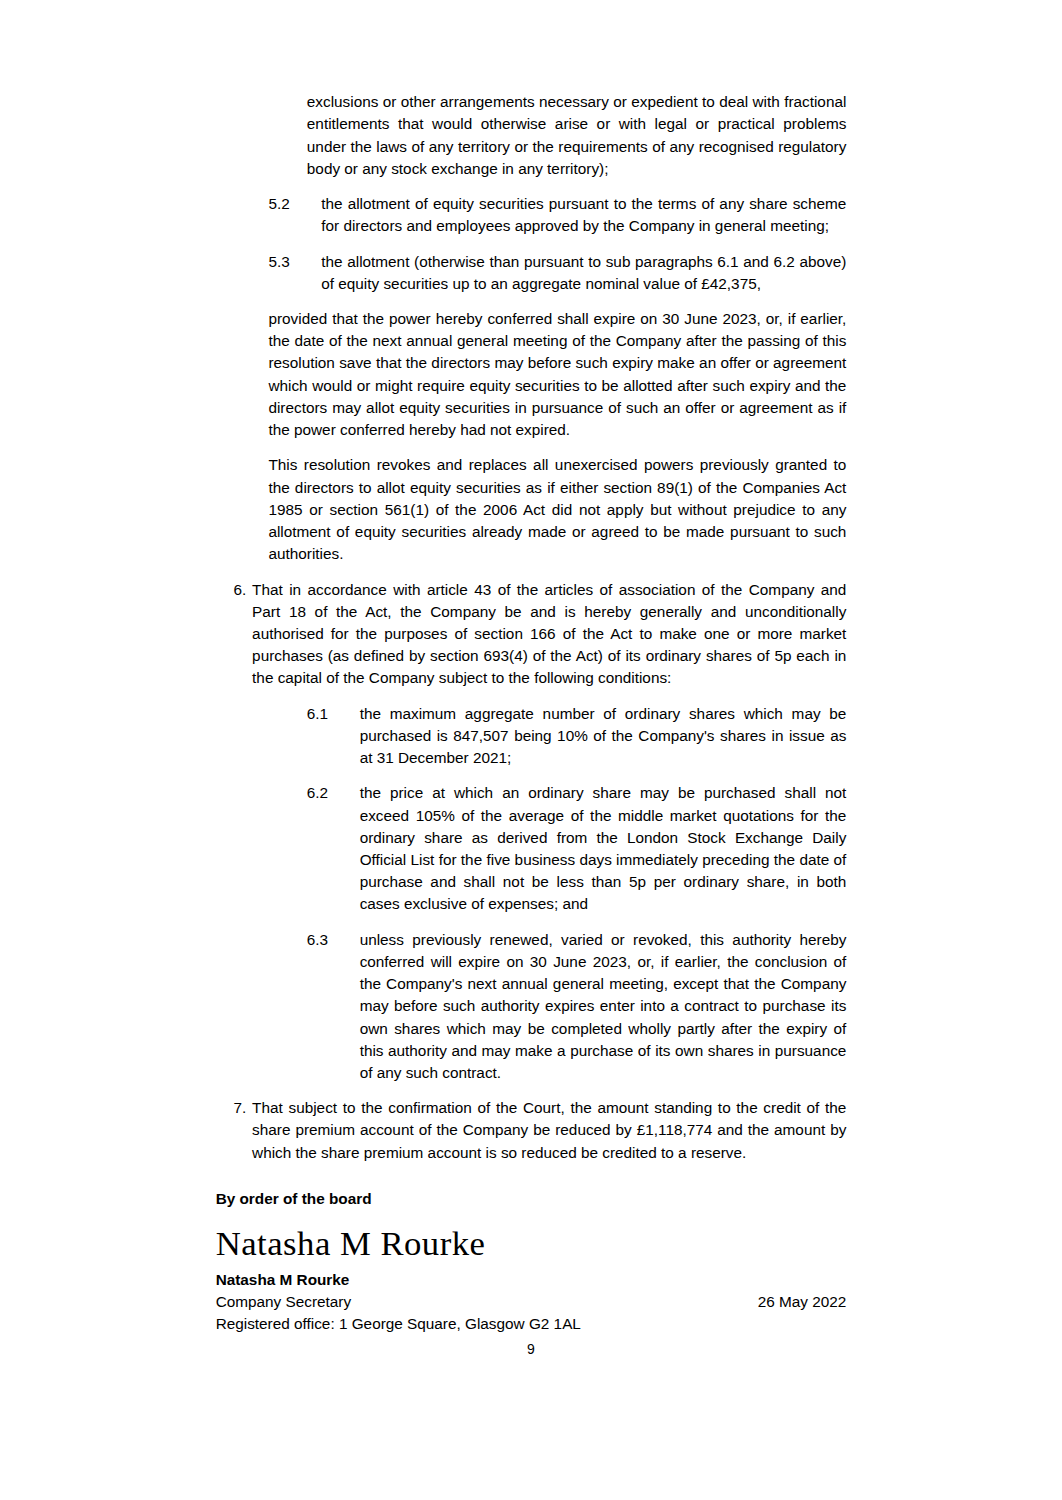exclusions or other arrangements necessary or expedient to deal with fractional entitlements that would otherwise arise or with legal or practical problems under the laws of any territory or the requirements of any recognised regulatory body or any stock exchange in any territory);
5.2
the allotment of equity securities pursuant to the terms of any share scheme for directors and employees approved by the Company in general meeting;
5.3
the allotment (otherwise than pursuant to sub paragraphs 6.1 and 6.2 above) of equity securities up to an aggregate nominal value of £42,375,
provided that the power hereby conferred shall expire on 30 June 2023, or, if earlier, the date of the next annual general meeting of the Company after the passing of this resolution save that the directors may before such expiry make an offer or agreement which would or might require equity securities to be allotted after such expiry and the directors may allot equity securities in pursuance of such an offer or agreement as if the power conferred hereby had not expired.
This resolution revokes and replaces all unexercised powers previously granted to the directors to allot equity securities as if either section 89(1) of the Companies Act 1985 or section 561(1) of the 2006 Act did not apply but without prejudice to any allotment of equity securities already made or agreed to be made pursuant to such authorities.
6.
That in accordance with article 43 of the articles of association of the Company and Part 18 of the Act, the Company be and is hereby generally and unconditionally authorised for the purposes of section 166 of the Act to make one or more market purchases (as defined by section 693(4) of the Act) of its ordinary shares of 5p each in the capital of the Company subject to the following conditions:
6.1
the maximum aggregate number of ordinary shares which may be purchased is 847,507 being 10% of the Company's shares in issue as at 31 December 2021;
6.2
the price at which an ordinary share may be purchased shall not exceed 105% of the average of the middle market quotations for the ordinary share as derived from the London Stock Exchange Daily Official List for the five business days immediately preceding the date of purchase and shall not be less than 5p per ordinary share, in both cases exclusive of expenses; and
6.3
unless previously renewed, varied or revoked, this authority hereby conferred will expire on 30 June 2023, or, if earlier, the conclusion of the Company's next annual general meeting, except that the Company may before such authority expires enter into a contract to purchase its own shares which may be completed wholly partly after the expiry of this authority and may make a purchase of its own shares in pursuance of any such contract.
7.
That subject to the confirmation of the Court, the amount standing to the credit of the share premium account of the Company be reduced by £1,118,774 and the amount by which the share premium account is so reduced be credited to a reserve.
By order of the board
Natasha M Rourke
Natasha M Rourke
Company Secretary
26 May 2022
Registered office: 1 George Square, Glasgow G2 1AL
9